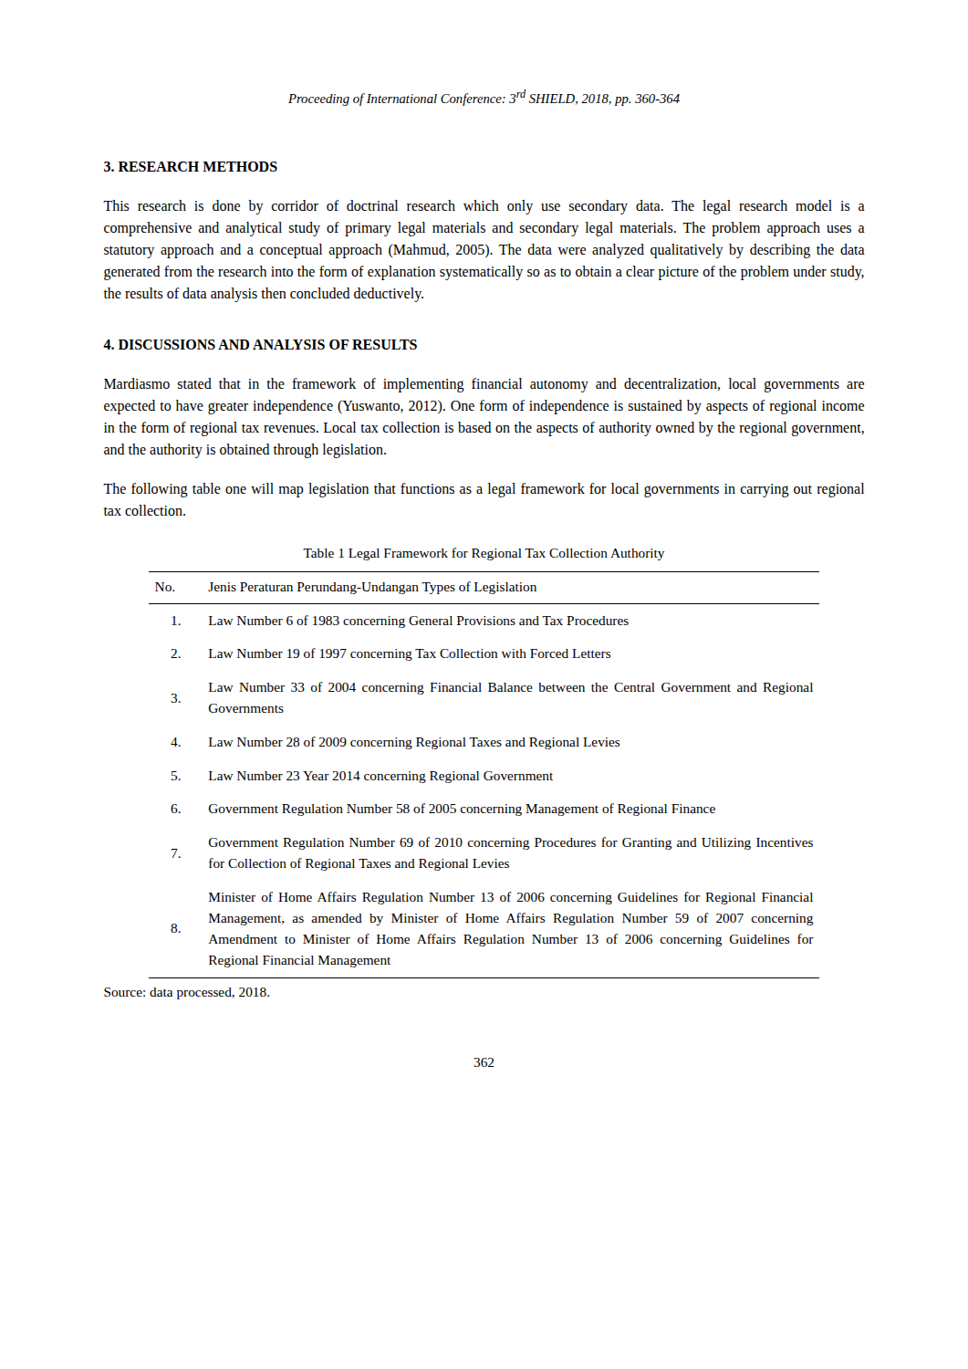Proceeding of International Conference: 3rd SHIELD, 2018, pp. 360-364
3. RESEARCH METHODS
This research is done by corridor of doctrinal research which only use secondary data. The legal research model is a comprehensive and analytical study of primary legal materials and secondary legal materials. The problem approach uses a statutory approach and a conceptual approach (Mahmud, 2005). The data were analyzed qualitatively by describing the data generated from the research into the form of explanation systematically so as to obtain a clear picture of the problem under study, the results of data analysis then concluded deductively.
4. DISCUSSIONS AND ANALYSIS OF RESULTS
Mardiasmo stated that in the framework of implementing financial autonomy and decentralization, local governments are expected to have greater independence (Yuswanto, 2012). One form of independence is sustained by aspects of regional income in the form of regional tax revenues. Local tax collection is based on the aspects of authority owned by the regional government, and the authority is obtained through legislation.
The following table one will map legislation that functions as a legal framework for local governments in carrying out regional tax collection.
Table 1 Legal Framework for Regional Tax Collection Authority
| No. | Jenis Peraturan Perundang-Undangan Types of Legislation |
| --- | --- |
| 1. | Law Number 6 of 1983 concerning General Provisions and Tax Procedures |
| 2. | Law Number 19 of 1997 concerning Tax Collection with Forced Letters |
| 3. | Law Number 33 of 2004 concerning Financial Balance between the Central Government and Regional Governments |
| 4. | Law Number 28 of 2009 concerning Regional Taxes and Regional Levies |
| 5. | Law Number 23 Year 2014 concerning Regional Government |
| 6. | Government Regulation Number 58 of 2005 concerning Management of Regional Finance |
| 7. | Government Regulation Number 69 of 2010 concerning Procedures for Granting and Utilizing Incentives for Collection of Regional Taxes and Regional Levies |
| 8. | Minister of Home Affairs Regulation Number 13 of 2006 concerning Guidelines for Regional Financial Management, as amended by Minister of Home Affairs Regulation Number 59 of 2007 concerning Amendment to Minister of Home Affairs Regulation Number 13 of 2006 concerning Guidelines for Regional Financial Management |
Source: data processed, 2018.
362